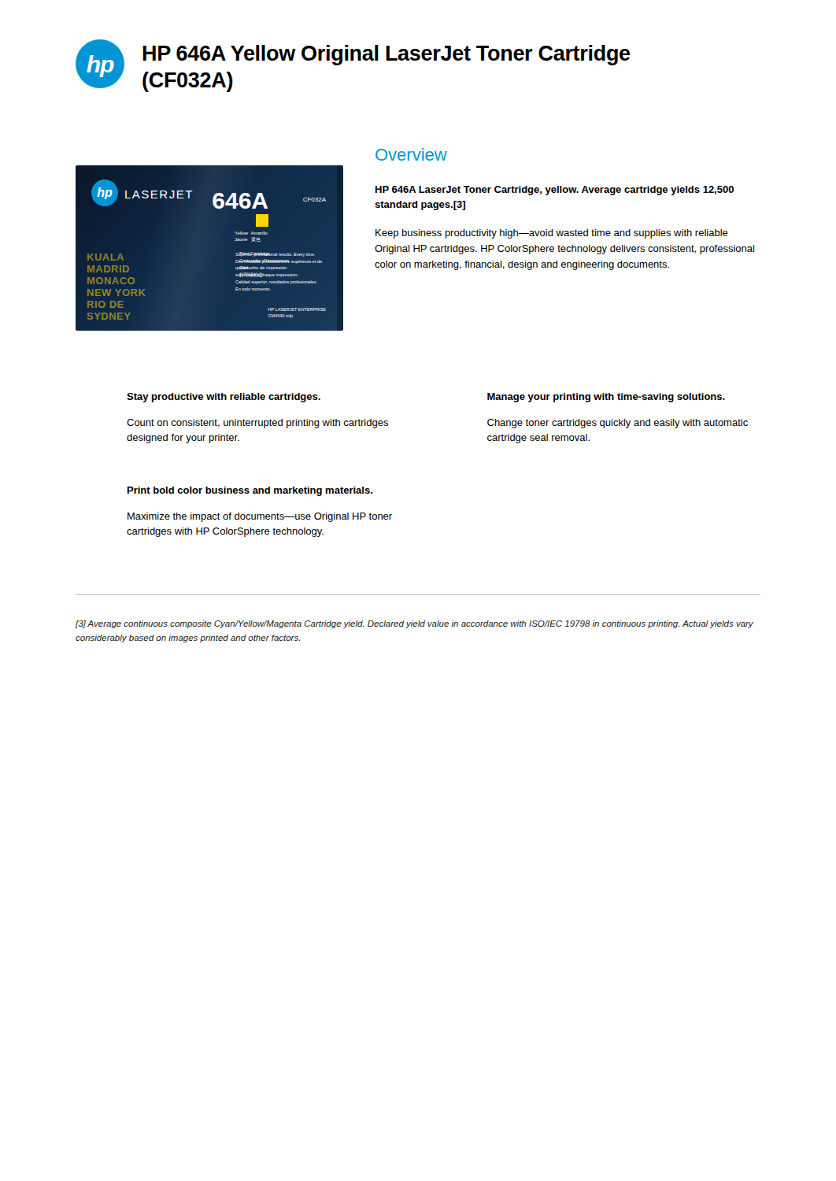hp
HP 646A Yellow Original LaserJet Toner Cartridge
(CF032A)
hp
LASERJET
646A
CF032A
Yellow Amarillo
Jaune 黄色
Print Cartridge
Cartouche d'impression
Cartucho de impresión
打印碳粉盒
Superior, professional results. Every time.
Des résultats professionnels supérieurs et de qualité
supérieure à chaque impression.
Calidad superior, resultados profesionales.
En todo momento.
HP LASERJET ENTERPRISE
CM4540 mfp
KUALA
MADRID
MONACO
NEW YORK
RIO DE
SYDNEY
Overview
HP 646A LaserJet Toner Cartridge, yellow. Average cartridge yields 12,500 standard pages.[3]
Keep business productivity high—avoid wasted time and supplies with reliable Original HP cartridges. HP ColorSphere technology delivers consistent, professional color on marketing, financial, design and engineering documents.
Stay productive with reliable cartridges.
Count on consistent, uninterrupted printing with cartridges designed for your printer.
Manage your printing with time-saving solutions.
Change toner cartridges quickly and easily with automatic cartridge seal removal.
Print bold color business and marketing materials.
Maximize the impact of documents—use Original HP toner cartridges with HP ColorSphere technology.
[3] Average continuous composite Cyan/Yellow/Magenta Cartridge yield. Declared yield value in accordance with ISO/IEC 19798 in continuous printing. Actual yields vary considerably based on images printed and other factors.